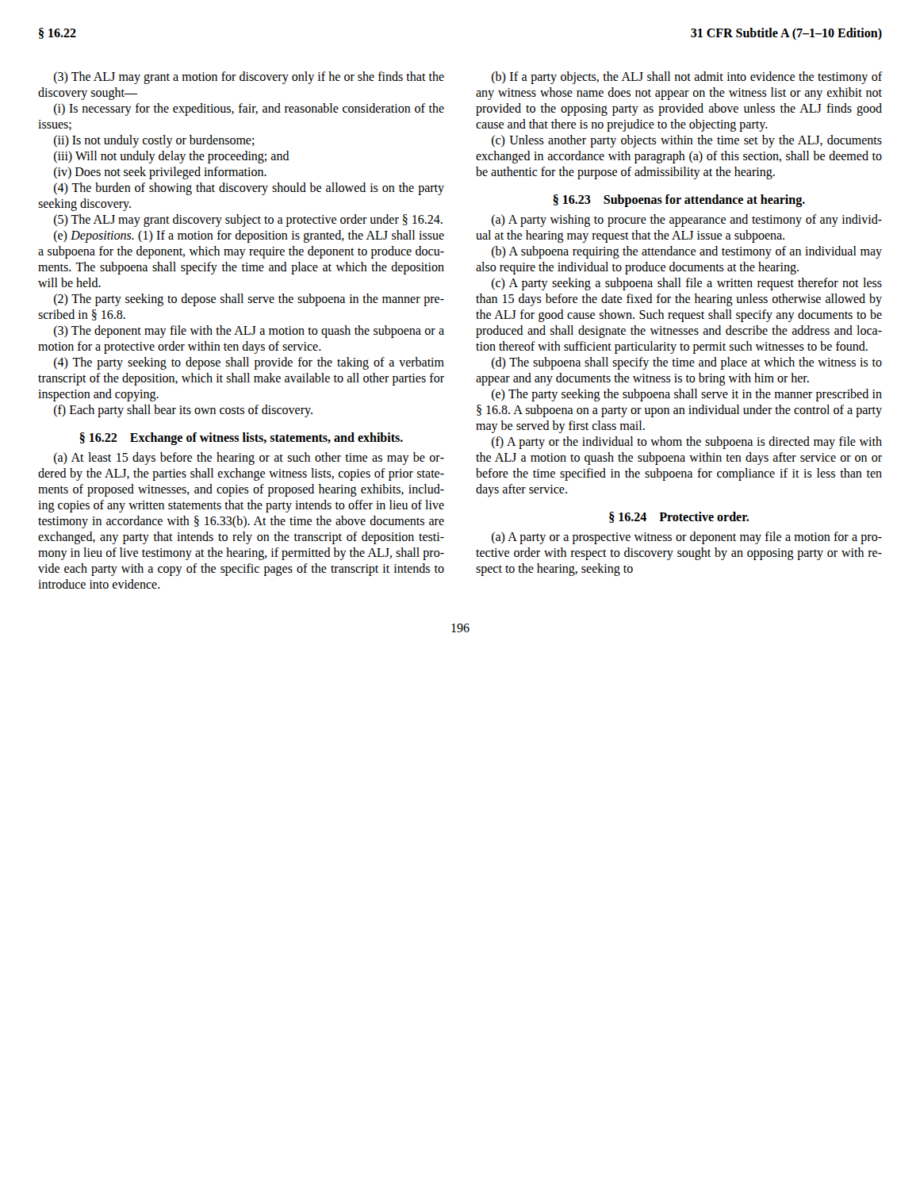§ 16.22
31 CFR Subtitle A (7–1–10 Edition)
(3) The ALJ may grant a motion for discovery only if he or she finds that the discovery sought—
(i) Is necessary for the expeditious, fair, and reasonable consideration of the issues;
(ii) Is not unduly costly or burdensome;
(iii) Will not unduly delay the proceeding; and
(iv) Does not seek privileged information.
(4) The burden of showing that discovery should be allowed is on the party seeking discovery.
(5) The ALJ may grant discovery subject to a protective order under § 16.24.
(e) Depositions. (1) If a motion for deposition is granted, the ALJ shall issue a subpoena for the deponent, which may require the deponent to produce documents. The subpoena shall specify the time and place at which the deposition will be held.
(2) The party seeking to depose shall serve the subpoena in the manner prescribed in § 16.8.
(3) The deponent may file with the ALJ a motion to quash the subpoena or a motion for a protective order within ten days of service.
(4) The party seeking to depose shall provide for the taking of a verbatim transcript of the deposition, which it shall make available to all other parties for inspection and copying.
(f) Each party shall bear its own costs of discovery.
§ 16.22 Exchange of witness lists, statements, and exhibits.
(a) At least 15 days before the hearing or at such other time as may be ordered by the ALJ, the parties shall exchange witness lists, copies of prior statements of proposed witnesses, and copies of proposed hearing exhibits, including copies of any written statements that the party intends to offer in lieu of live testimony in accordance with § 16.33(b). At the time the above documents are exchanged, any party that intends to rely on the transcript of deposition testimony in lieu of live testimony at the hearing, if permitted by the ALJ, shall provide each party with a copy of the specific pages of the transcript it intends to introduce into evidence.
(b) If a party objects, the ALJ shall not admit into evidence the testimony of any witness whose name does not appear on the witness list or any exhibit not provided to the opposing party as provided above unless the ALJ finds good cause and that there is no prejudice to the objecting party.
(c) Unless another party objects within the time set by the ALJ, documents exchanged in accordance with paragraph (a) of this section, shall be deemed to be authentic for the purpose of admissibility at the hearing.
§ 16.23 Subpoenas for attendance at hearing.
(a) A party wishing to procure the appearance and testimony of any individual at the hearing may request that the ALJ issue a subpoena.
(b) A subpoena requiring the attendance and testimony of an individual may also require the individual to produce documents at the hearing.
(c) A party seeking a subpoena shall file a written request therefor not less than 15 days before the date fixed for the hearing unless otherwise allowed by the ALJ for good cause shown. Such request shall specify any documents to be produced and shall designate the witnesses and describe the address and location thereof with sufficient particularity to permit such witnesses to be found.
(d) The subpoena shall specify the time and place at which the witness is to appear and any documents the witness is to bring with him or her.
(e) The party seeking the subpoena shall serve it in the manner prescribed in § 16.8. A subpoena on a party or upon an individual under the control of a party may be served by first class mail.
(f) A party or the individual to whom the subpoena is directed may file with the ALJ a motion to quash the subpoena within ten days after service or on or before the time specified in the subpoena for compliance if it is less than ten days after service.
§ 16.24 Protective order.
(a) A party or a prospective witness or deponent may file a motion for a protective order with respect to discovery sought by an opposing party or with respect to the hearing, seeking to
196